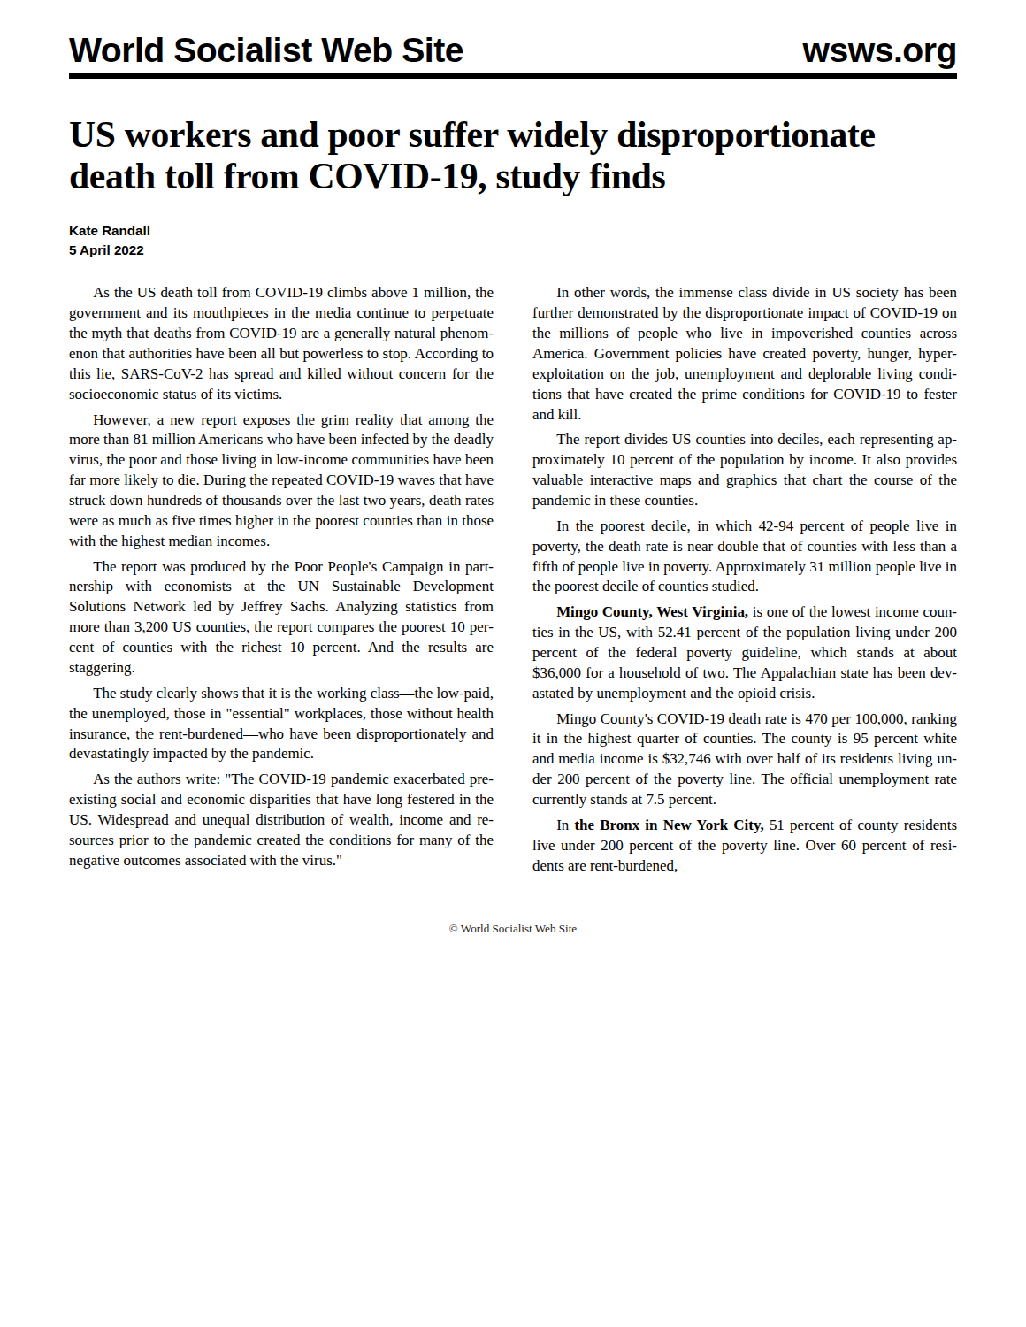World Socialist Web Site
wsws.org
US workers and poor suffer widely disproportionate death toll from COVID-19, study finds
Kate Randall 5 April 2022
As the US death toll from COVID-19 climbs above 1 million, the government and its mouthpieces in the media continue to perpetuate the myth that deaths from COVID-19 are a generally natural phenomenon that authorities have been all but powerless to stop. According to this lie, SARS-CoV-2 has spread and killed without concern for the socioeconomic status of its victims.
However, a new report exposes the grim reality that among the more than 81 million Americans who have been infected by the deadly virus, the poor and those living in low-income communities have been far more likely to die. During the repeated COVID-19 waves that have struck down hundreds of thousands over the last two years, death rates were as much as five times higher in the poorest counties than in those with the highest median incomes.
The report was produced by the Poor People's Campaign in partnership with economists at the UN Sustainable Development Solutions Network led by Jeffrey Sachs. Analyzing statistics from more than 3,200 US counties, the report compares the poorest 10 percent of counties with the richest 10 percent. And the results are staggering.
The study clearly shows that it is the working class—the low-paid, the unemployed, those in "essential" workplaces, those without health insurance, the rent-burdened—who have been disproportionately and devastatingly impacted by the pandemic.
As the authors write: "The COVID-19 pandemic exacerbated preexisting social and economic disparities that have long festered in the US. Widespread and unequal distribution of wealth, income and resources prior to the pandemic created the conditions for many of the negative outcomes associated with the virus."
In other words, the immense class divide in US society has been further demonstrated by the disproportionate impact of COVID-19 on the millions of people who live in impoverished counties across America. Government policies have created poverty, hunger, hyper-exploitation on the job, unemployment and deplorable living conditions that have created the prime conditions for COVID-19 to fester and kill.
The report divides US counties into deciles, each representing approximately 10 percent of the population by income. It also provides valuable interactive maps and graphics that chart the course of the pandemic in these counties.
In the poorest decile, in which 42-94 percent of people live in poverty, the death rate is near double that of counties with less than a fifth of people live in poverty. Approximately 31 million people live in the poorest decile of counties studied.
Mingo County, West Virginia, is one of the lowest income counties in the US, with 52.41 percent of the population living under 200 percent of the federal poverty guideline, which stands at about $36,000 for a household of two. The Appalachian state has been devastated by unemployment and the opioid crisis.
Mingo County's COVID-19 death rate is 470 per 100,000, ranking it in the highest quarter of counties. The county is 95 percent white and media income is $32,746 with over half of its residents living under 200 percent of the poverty line. The official unemployment rate currently stands at 7.5 percent.
In the Bronx in New York City, 51 percent of county residents live under 200 percent of the poverty line. Over 60 percent of residents are rent-burdened,
© World Socialist Web Site